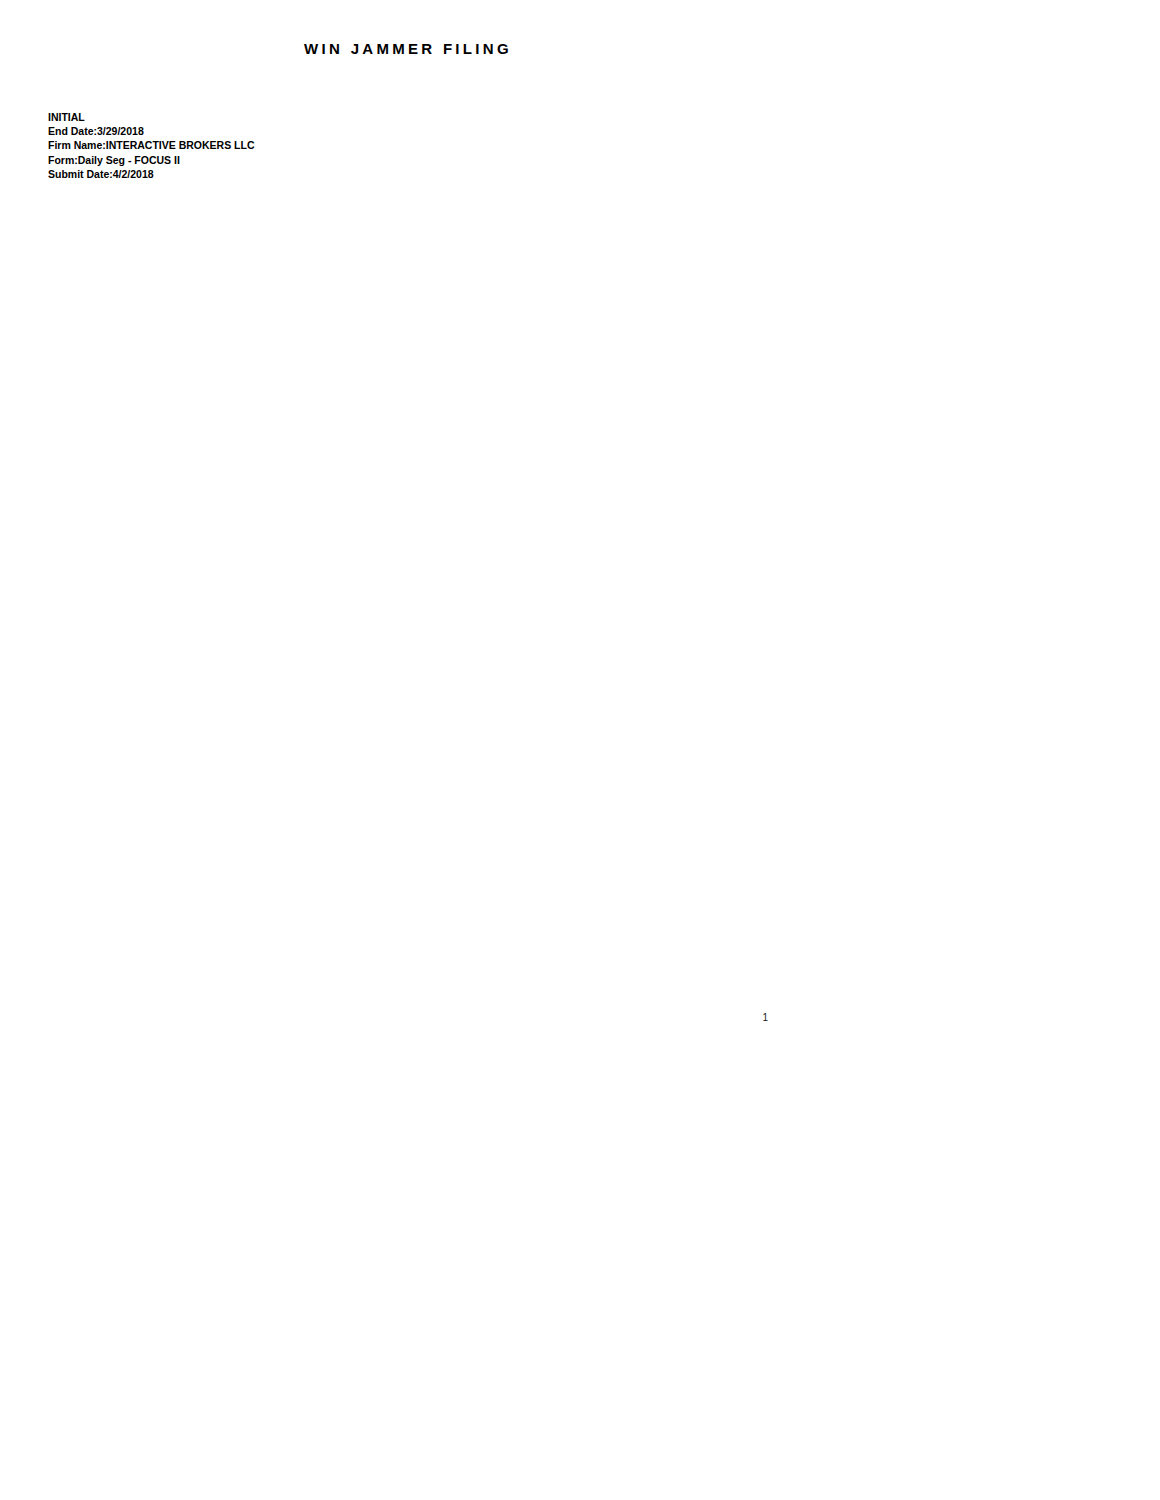WIN JAMMER FILING
INITIAL
End Date:3/29/2018
Firm Name:INTERACTIVE BROKERS LLC
Form:Daily Seg - FOCUS II
Submit Date:4/2/2018
1